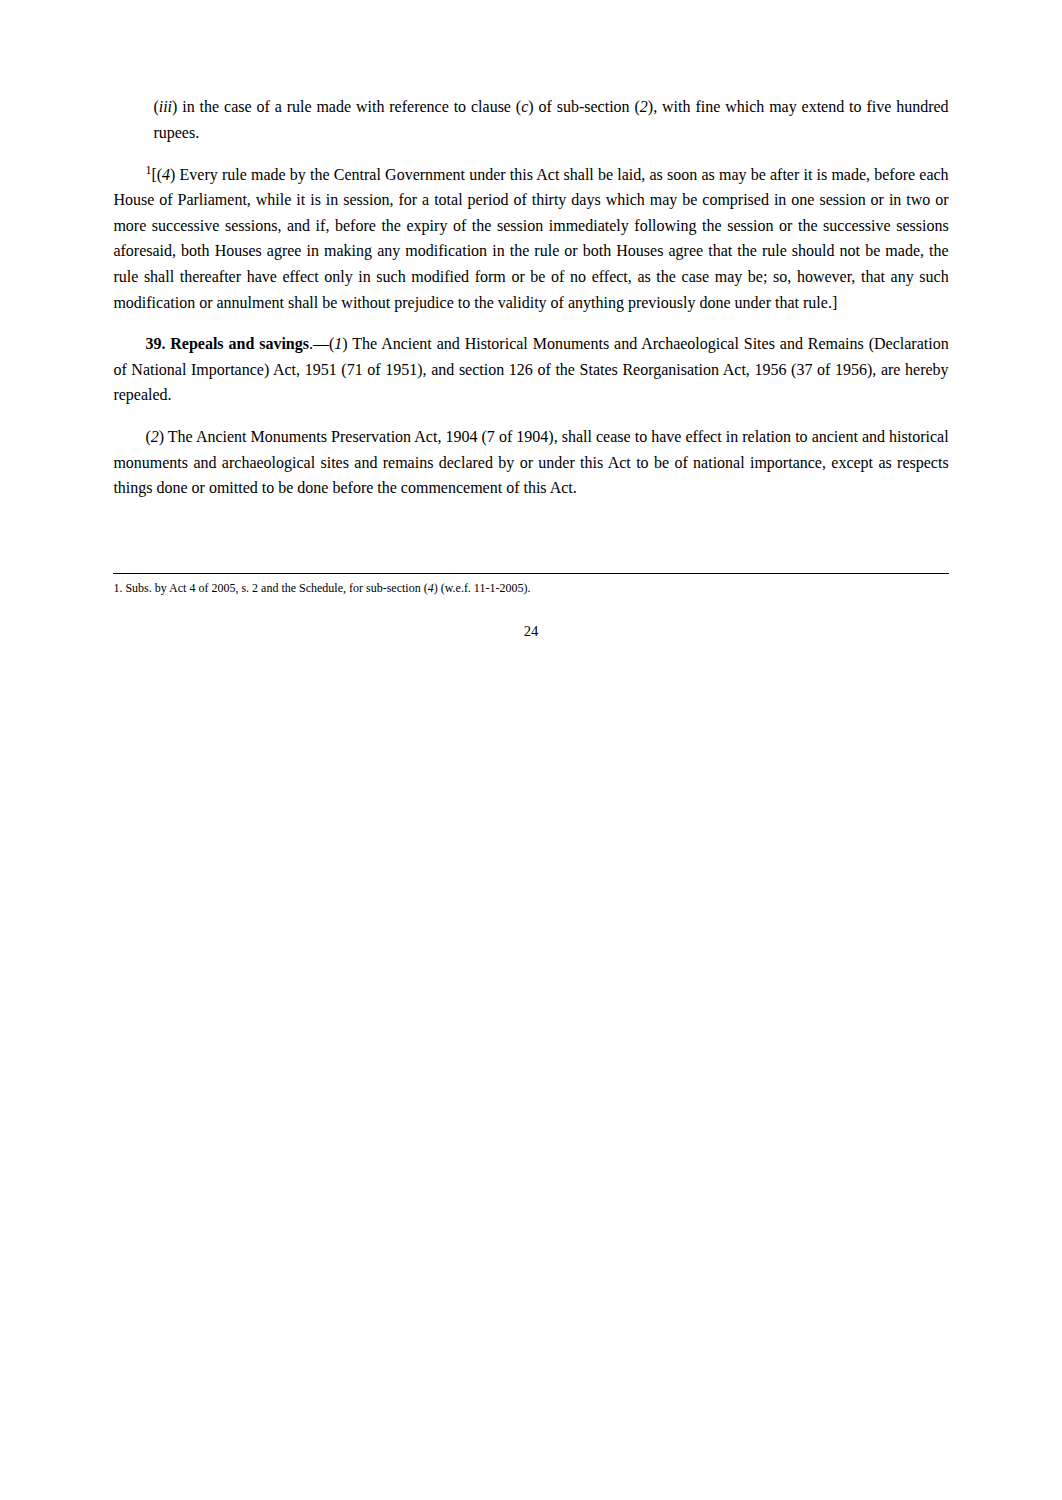(iii) in the case of a rule made with reference to clause (c) of sub-section (2), with fine which may extend to five hundred rupees.
1[(4) Every rule made by the Central Government under this Act shall be laid, as soon as may be after it is made, before each House of Parliament, while it is in session, for a total period of thirty days which may be comprised in one session or in two or more successive sessions, and if, before the expiry of the session immediately following the session or the successive sessions aforesaid, both Houses agree in making any modification in the rule or both Houses agree that the rule should not be made, the rule shall thereafter have effect only in such modified form or be of no effect, as the case may be; so, however, that any such modification or annulment shall be without prejudice to the validity of anything previously done under that rule.]
39. Repeals and savings.—(1) The Ancient and Historical Monuments and Archaeological Sites and Remains (Declaration of National Importance) Act, 1951 (71 of 1951), and section 126 of the States Reorganisation Act, 1956 (37 of 1956), are hereby repealed.
(2) The Ancient Monuments Preservation Act, 1904 (7 of 1904), shall cease to have effect in relation to ancient and historical monuments and archaeological sites and remains declared by or under this Act to be of national importance, except as respects things done or omitted to be done before the commencement of this Act.
1. Subs. by Act 4 of 2005, s. 2 and the Schedule, for sub-section (4) (w.e.f. 11-1-2005).
24